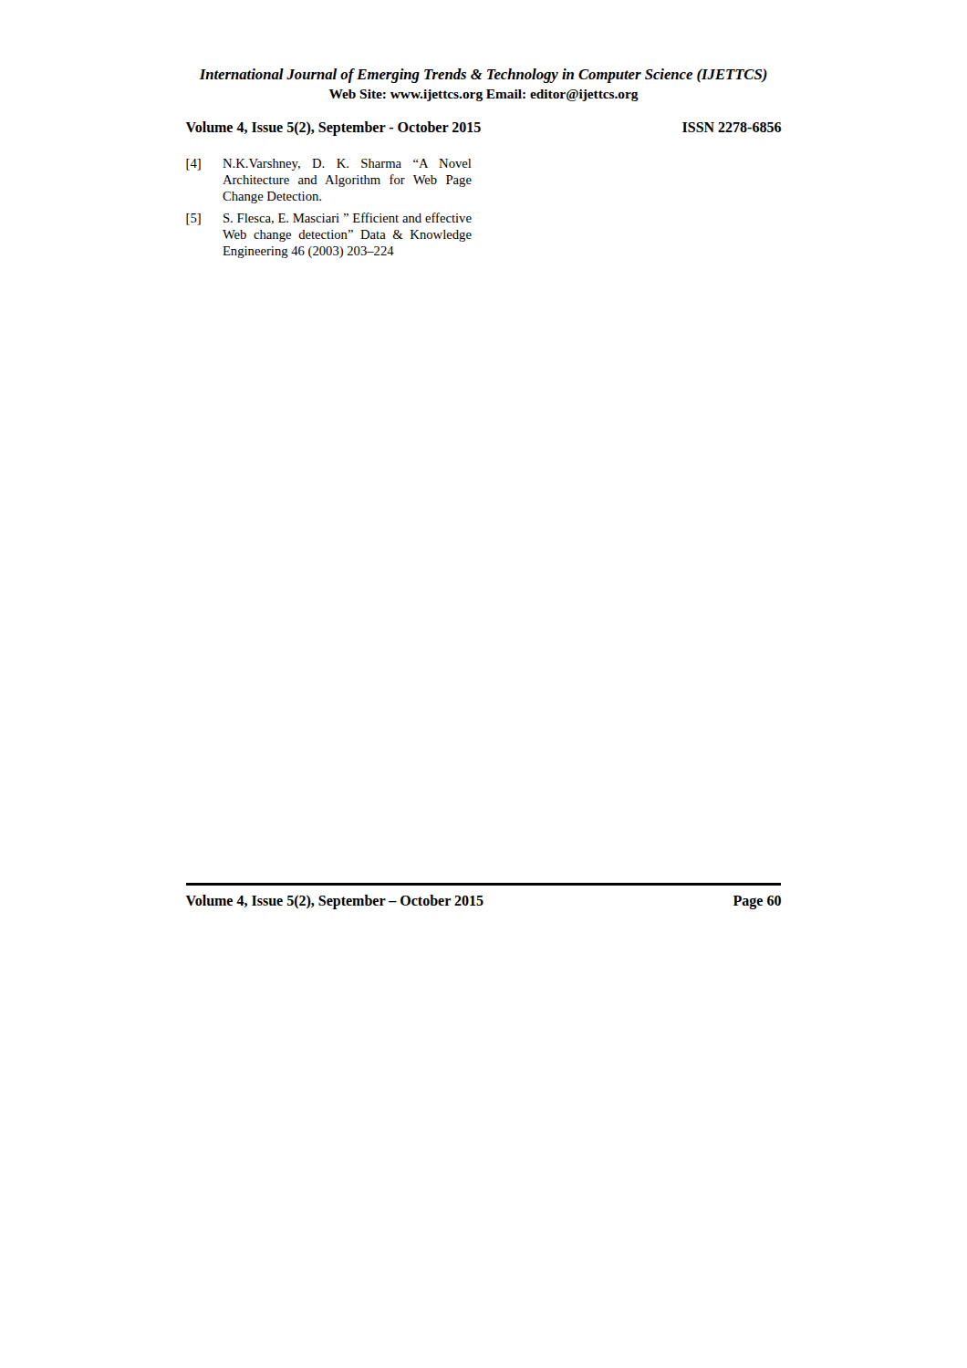International Journal of Emerging Trends & Technology in Computer Science (IJETTCS)
Web Site: www.ijettcs.org Email: editor@ijettcs.org
Volume 4, Issue 5(2), September - October 2015
ISSN 2278-6856
[4] N.K.Varshney, D. K. Sharma “A Novel Architecture and Algorithm for Web Page Change Detection.
[5] S. Flesca, E. Masciari ” Efficient and effective Web change detection” Data & Knowledge Engineering 46 (2003) 203–224
Volume 4, Issue 5(2), September – October 2015
Page 60